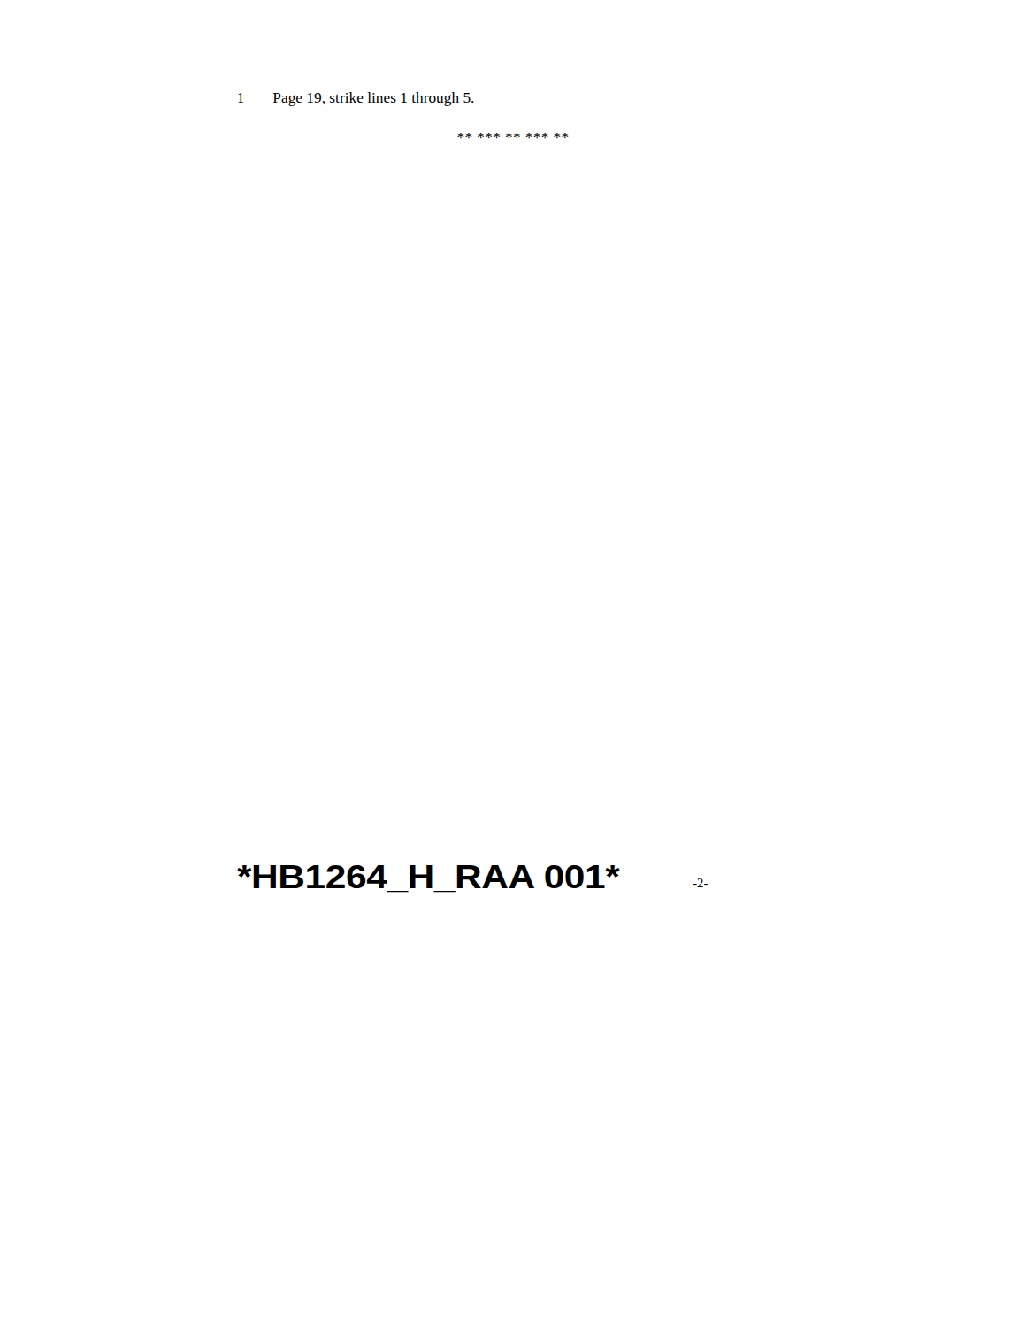1
Page 19, strike lines 1 through 5.
** *** ** *** **
*HB1264_H_RAA 001*
-2-